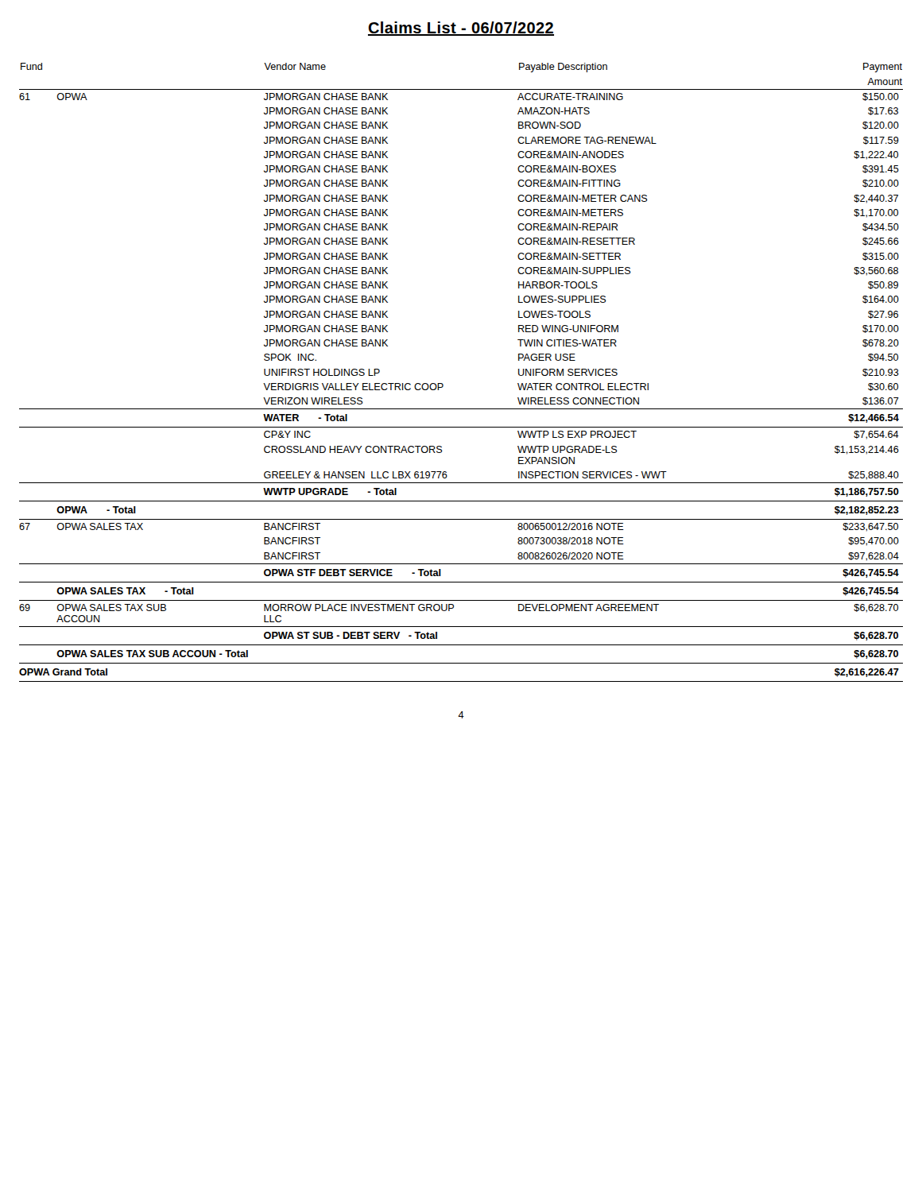Claims List - 06/07/2022
| Fund | Vendor Name | Payable Description | Payment |
| --- | --- | --- | --- |
| | | | Amount |
| 61 | OPWA | JPMORGAN CHASE BANK | ACCURATE-TRAINING | $150.00 |
| | | JPMORGAN CHASE BANK | AMAZON-HATS | $17.63 |
| | | JPMORGAN CHASE BANK | BROWN-SOD | $120.00 |
| | | JPMORGAN CHASE BANK | CLAREMORE TAG-RENEWAL | $117.59 |
| | | JPMORGAN CHASE BANK | CORE&MAIN-ANODES | $1,222.40 |
| | | JPMORGAN CHASE BANK | CORE&MAIN-BOXES | $391.45 |
| | | JPMORGAN CHASE BANK | CORE&MAIN-FITTING | $210.00 |
| | | JPMORGAN CHASE BANK | CORE&MAIN-METER CANS | $2,440.37 |
| | | JPMORGAN CHASE BANK | CORE&MAIN-METERS | $1,170.00 |
| | | JPMORGAN CHASE BANK | CORE&MAIN-REPAIR | $434.50 |
| | | JPMORGAN CHASE BANK | CORE&MAIN-RESETTER | $245.66 |
| | | JPMORGAN CHASE BANK | CORE&MAIN-SETTER | $315.00 |
| | | JPMORGAN CHASE BANK | CORE&MAIN-SUPPLIES | $3,560.68 |
| | | JPMORGAN CHASE BANK | HARBOR-TOOLS | $50.89 |
| | | JPMORGAN CHASE BANK | LOWES-SUPPLIES | $164.00 |
| | | JPMORGAN CHASE BANK | LOWES-TOOLS | $27.96 |
| | | JPMORGAN CHASE BANK | RED WING-UNIFORM | $170.00 |
| | | JPMORGAN CHASE BANK | TWIN CITIES-WATER | $678.20 |
| | | SPOK INC. | PAGER USE | $94.50 |
| | | UNIFIRST HOLDINGS LP | UNIFORM SERVICES | $210.93 |
| | | VERDIGRIS VALLEY ELECTRIC COOP | WATER CONTROL ELECTRI | $30.60 |
| | | VERIZON WIRELESS | WIRELESS CONNECTION | $136.07 |
| | | WATER - Total | | $12,466.54 |
| | | CP&Y INC | WWTP LS EXP PROJECT | $7,654.64 |
| | | CROSSLAND HEAVY CONTRACTORS | WWTP UPGRADE-LS EXPANSION | $1,153,214.46 |
| | | GREELEY & HANSEN LLC LBX 619776 | INSPECTION SERVICES - WWT | $25,888.40 |
| | | WWTP UPGRADE - Total | | $1,186,757.50 |
| | OPWA - Total | | | $2,182,852.23 |
| 67 | OPWA SALES TAX | BANCFIRST | 800650012/2016 NOTE | $233,647.50 |
| | | BANCFIRST | 800730038/2018 NOTE | $95,470.00 |
| | | BANCFIRST | 800826026/2020 NOTE | $97,628.04 |
| | | OPWA STF DEBT SERVICE - Total | | $426,745.54 |
| | OPWA SALES TAX - Total | | | $426,745.54 |
| 69 | OPWA SALES TAX SUB ACCOUN | MORROW PLACE INVESTMENT GROUP LLC | DEVELOPMENT AGREEMENT | $6,628.70 |
| | | OPWA ST SUB - DEBT SERV - Total | | $6,628.70 |
| | OPWA SALES TAX SUB ACCOUN - Total | | $6,628.70 |
| OPWA Grand Total | | | $2,616,226.47 |
4